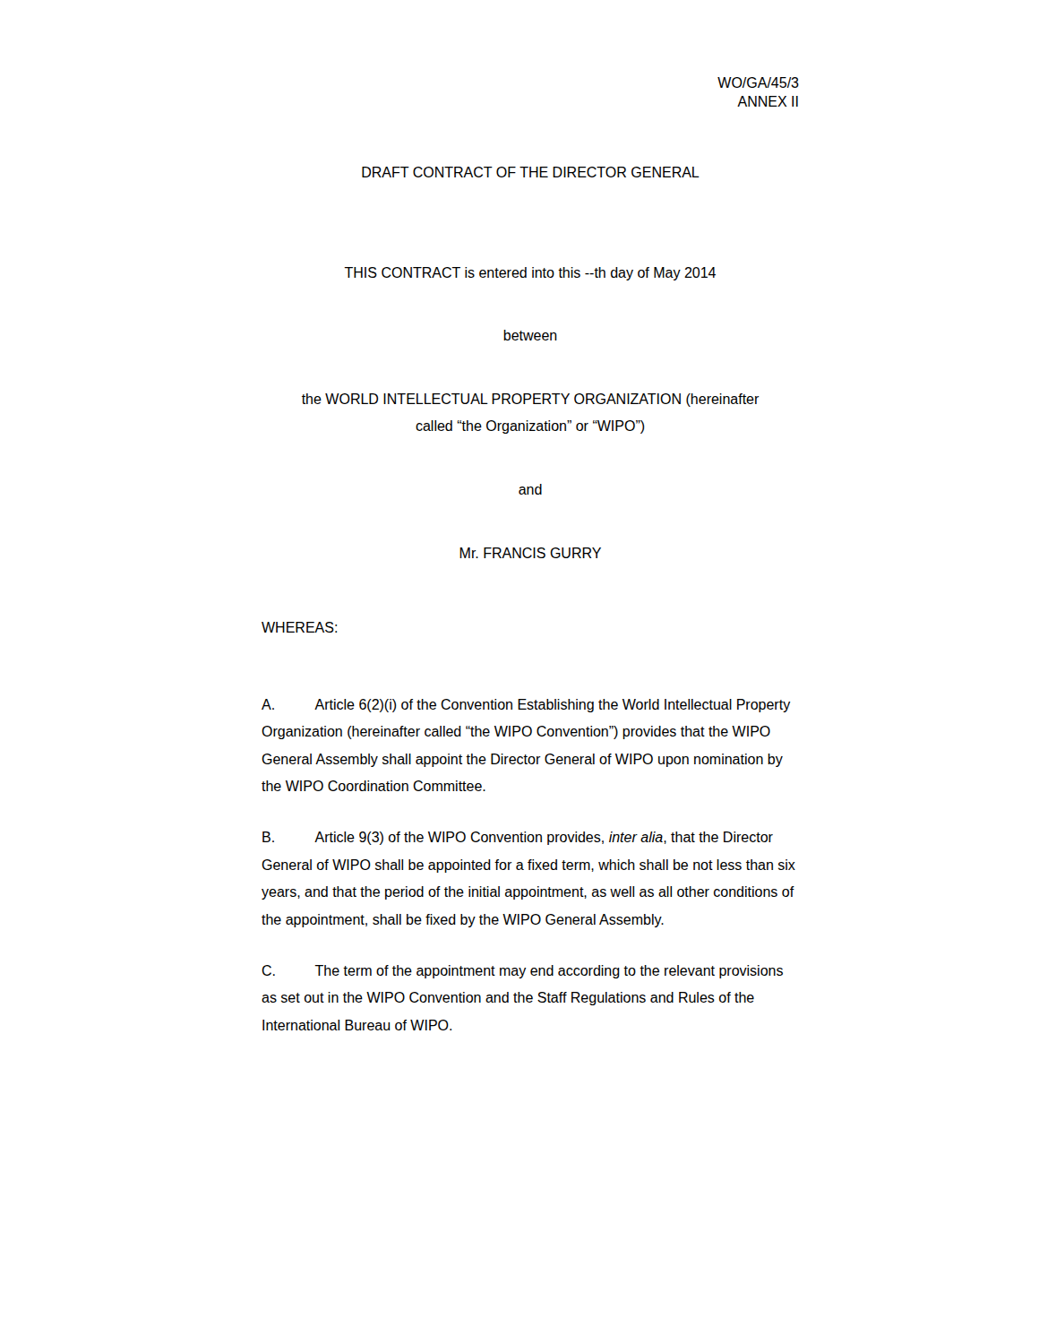WO/GA/45/3
ANNEX II
DRAFT CONTRACT OF THE DIRECTOR GENERAL
THIS CONTRACT is entered into this --th day of May 2014
between
the WORLD INTELLECTUAL PROPERTY ORGANIZATION (hereinafter
called “the Organization” or “WIPO”)
and
Mr. FRANCIS GURRY
WHEREAS:
A. Article 6(2)(i) of the Convention Establishing the World Intellectual Property Organization (hereinafter called “the WIPO Convention”) provides that the WIPO General Assembly shall appoint the Director General of WIPO upon nomination by the WIPO Coordination Committee.
B. Article 9(3) of the WIPO Convention provides, inter alia, that the Director General of WIPO shall be appointed for a fixed term, which shall be not less than six years, and that the period of the initial appointment, as well as all other conditions of the appointment, shall be fixed by the WIPO General Assembly.
C. The term of the appointment may end according to the relevant provisions as set out in the WIPO Convention and the Staff Regulations and Rules of the International Bureau of WIPO.